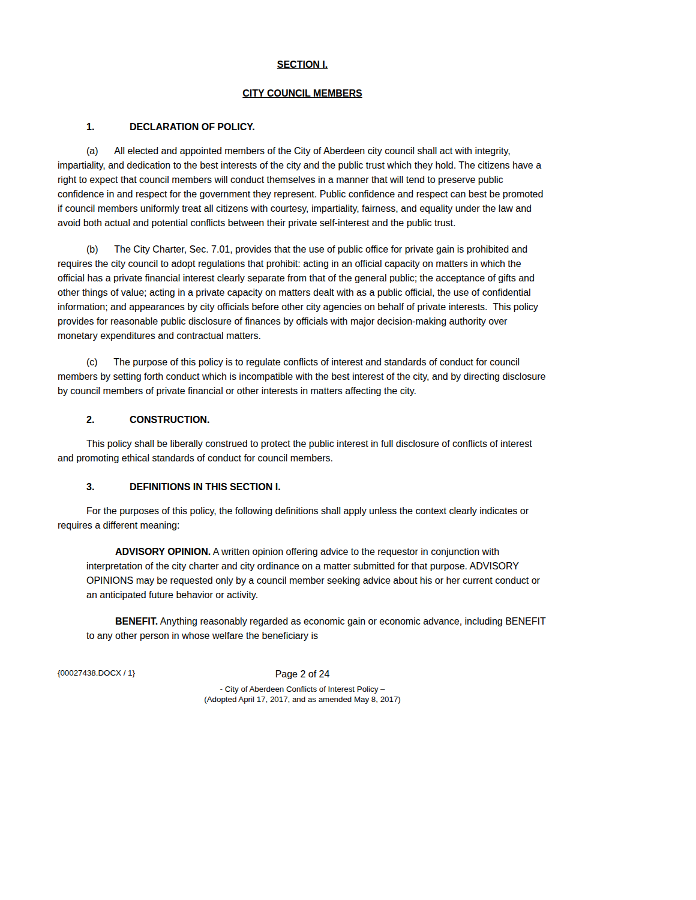SECTION I.
CITY COUNCIL MEMBERS
1. DECLARATION OF POLICY.
(a) All elected and appointed members of the City of Aberdeen city council shall act with integrity, impartiality, and dedication to the best interests of the city and the public trust which they hold. The citizens have a right to expect that council members will conduct themselves in a manner that will tend to preserve public confidence in and respect for the government they represent. Public confidence and respect can best be promoted if council members uniformly treat all citizens with courtesy, impartiality, fairness, and equality under the law and avoid both actual and potential conflicts between their private self-interest and the public trust.
(b) The City Charter, Sec. 7.01, provides that the use of public office for private gain is prohibited and requires the city council to adopt regulations that prohibit: acting in an official capacity on matters in which the official has a private financial interest clearly separate from that of the general public; the acceptance of gifts and other things of value; acting in a private capacity on matters dealt with as a public official, the use of confidential information; and appearances by city officials before other city agencies on behalf of private interests. This policy provides for reasonable public disclosure of finances by officials with major decision-making authority over monetary expenditures and contractual matters.
(c) The purpose of this policy is to regulate conflicts of interest and standards of conduct for council members by setting forth conduct which is incompatible with the best interest of the city, and by directing disclosure by council members of private financial or other interests in matters affecting the city.
2. CONSTRUCTION.
This policy shall be liberally construed to protect the public interest in full disclosure of conflicts of interest and promoting ethical standards of conduct for council members.
3. DEFINITIONS IN THIS SECTION I.
For the purposes of this policy, the following definitions shall apply unless the context clearly indicates or requires a different meaning:
ADVISORY OPINION. A written opinion offering advice to the requestor in conjunction with interpretation of the city charter and city ordinance on a matter submitted for that purpose. ADVISORY OPINIONS may be requested only by a council member seeking advice about his or her current conduct or an anticipated future behavior or activity.
BENEFIT. Anything reasonably regarded as economic gain or economic advance, including BENEFIT to any other person in whose welfare the beneficiary is
{00027438.DOCX / 1}
Page 2 of 24
- City of Aberdeen Conflicts of Interest Policy –
(Adopted April 17, 2017, and as amended May 8, 2017)